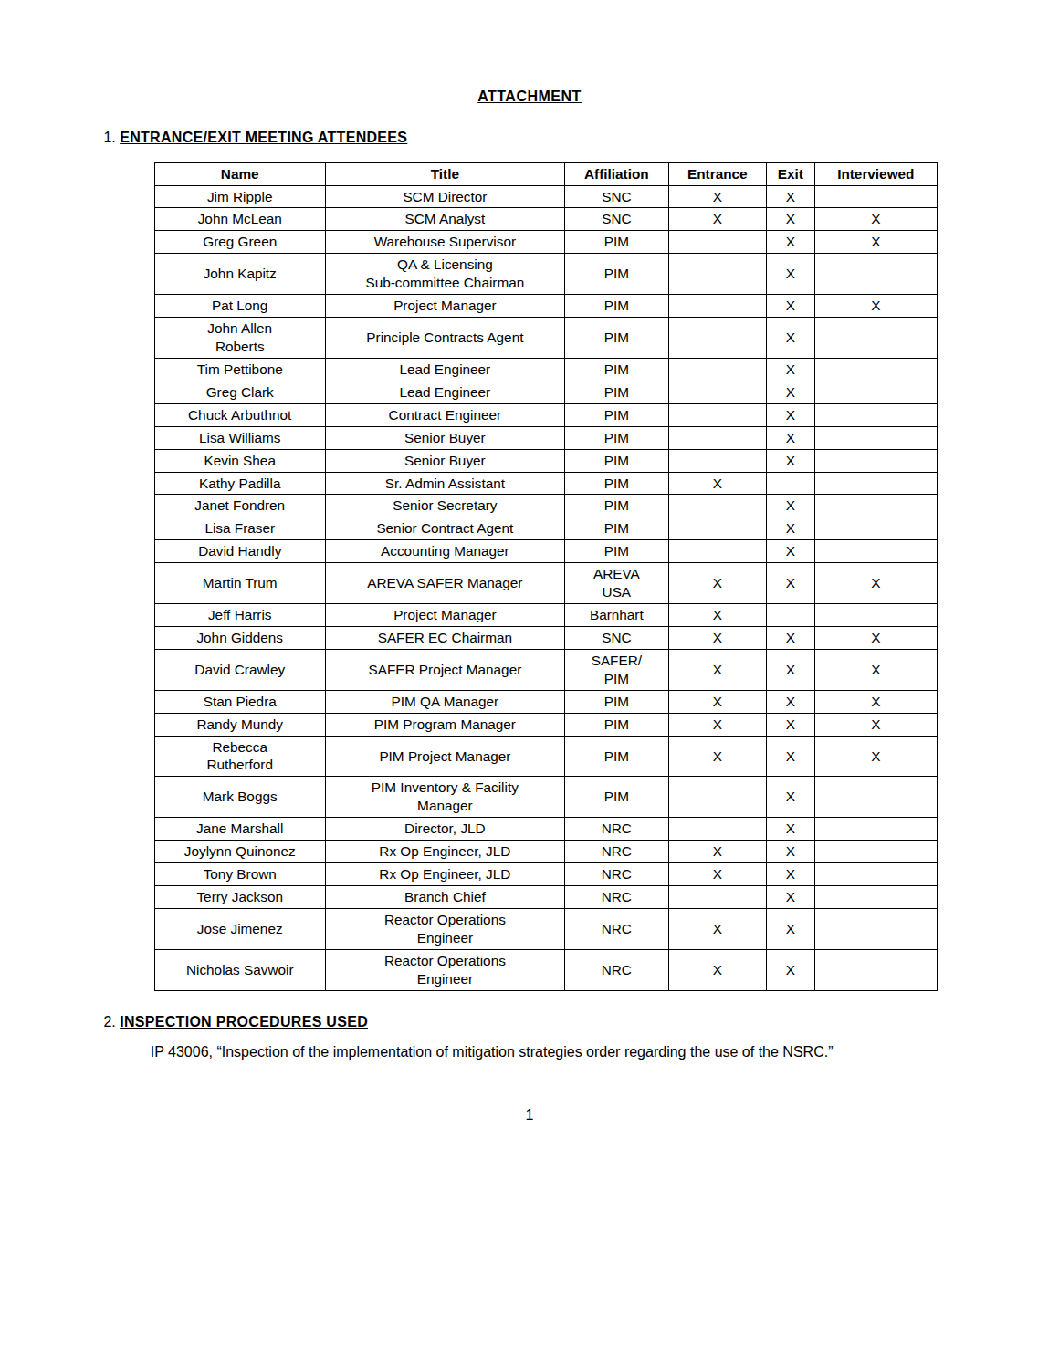ATTACHMENT
ENTRANCE/EXIT MEETING ATTENDEES
| Name | Title | Affiliation | Entrance | Exit | Interviewed |
| --- | --- | --- | --- | --- | --- |
| Jim Ripple | SCM Director | SNC | X | X | |
| John McLean | SCM Analyst | SNC | X | X | X |
| Greg Green | Warehouse Supervisor | PIM | | X | X |
| John Kapitz | QA & Licensing Sub-committee Chairman | PIM | | X | |
| Pat Long | Project Manager | PIM | | X | X |
| John Allen Roberts | Principle Contracts Agent | PIM | | X | |
| Tim Pettibone | Lead Engineer | PIM | | X | |
| Greg Clark | Lead Engineer | PIM | | X | |
| Chuck Arbuthnot | Contract Engineer | PIM | | X | |
| Lisa Williams | Senior Buyer | PIM | | X | |
| Kevin Shea | Senior Buyer | PIM | | X | |
| Kathy Padilla | Sr. Admin Assistant | PIM | X | | |
| Janet Fondren | Senior Secretary | PIM | | X | |
| Lisa Fraser | Senior Contract Agent | PIM | | X | |
| David Handly | Accounting Manager | PIM | | X | |
| Martin Trum | AREVA SAFER Manager | AREVA USA | X | X | X |
| Jeff Harris | Project Manager | Barnhart | X | | |
| John Giddens | SAFER EC Chairman | SNC | X | X | X |
| David Crawley | SAFER Project Manager | SAFER/ PIM | X | X | X |
| Stan Piedra | PIM QA Manager | PIM | X | X | X |
| Randy Mundy | PIM Program Manager | PIM | X | X | X |
| Rebecca Rutherford | PIM Project Manager | PIM | X | X | X |
| Mark Boggs | PIM Inventory & Facility Manager | PIM | | X | |
| Jane Marshall | Director, JLD | NRC | | X | |
| Joylynn Quinonez | Rx Op Engineer, JLD | NRC | X | X | |
| Tony Brown | Rx Op Engineer, JLD | NRC | X | X | |
| Terry Jackson | Branch Chief | NRC | | X | |
| Jose Jimenez | Reactor Operations Engineer | NRC | X | X | |
| Nicholas Savwoir | Reactor Operations Engineer | NRC | X | X | |
INSPECTION PROCEDURES USED
IP 43006, “Inspection of the implementation of mitigation strategies order regarding the use of the NSRC.”
1